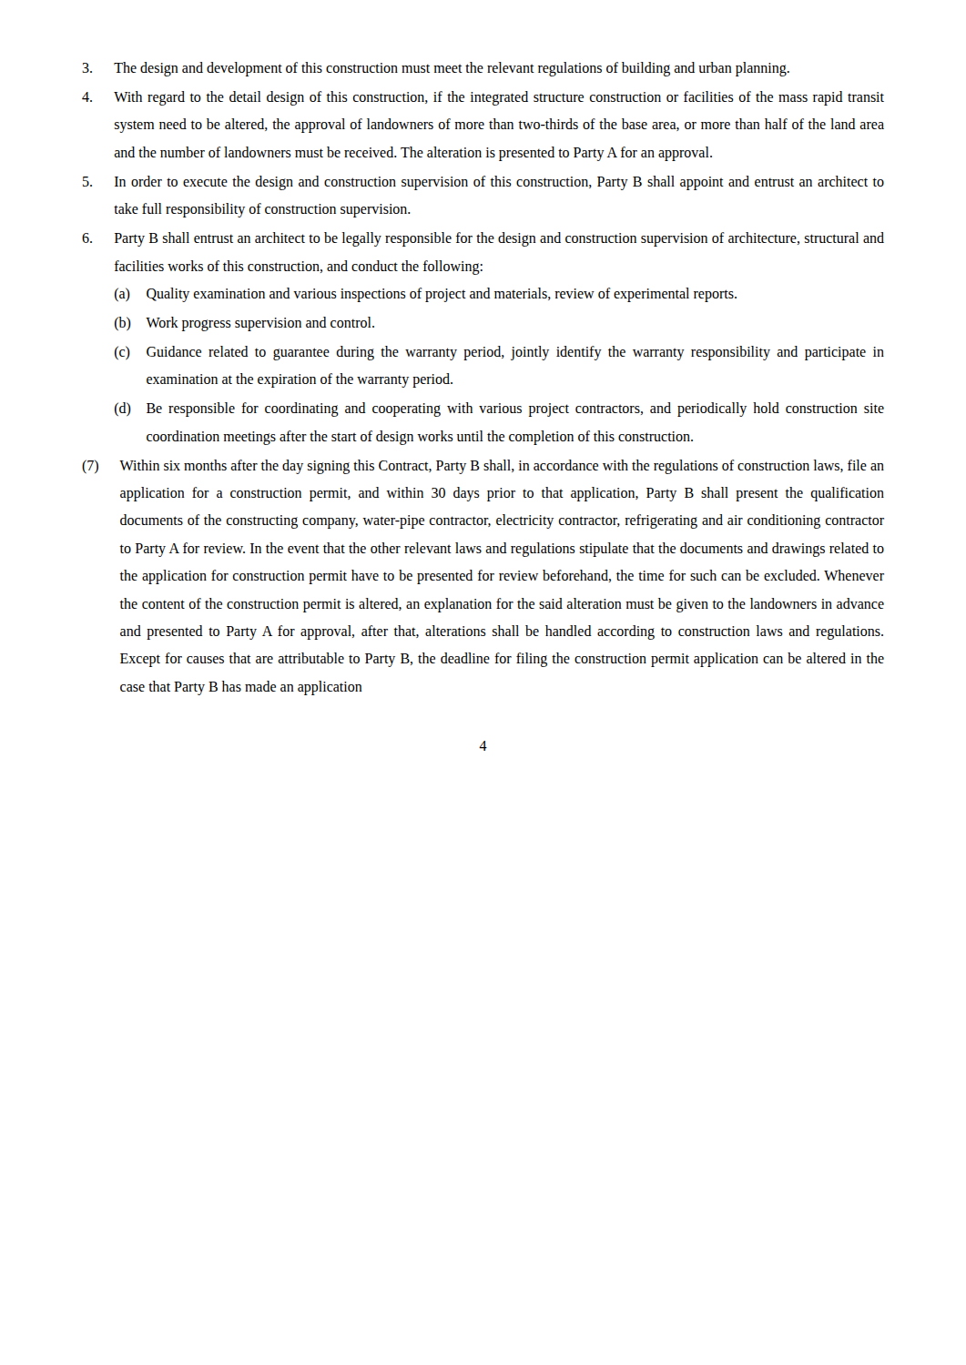3. The design and development of this construction must meet the relevant regulations of building and urban planning.
4. With regard to the detail design of this construction, if the integrated structure construction or facilities of the mass rapid transit system need to be altered, the approval of landowners of more than two-thirds of the base area, or more than half of the land area and the number of landowners must be received. The alteration is presented to Party A for an approval.
5. In order to execute the design and construction supervision of this construction, Party B shall appoint and entrust an architect to take full responsibility of construction supervision.
6. Party B shall entrust an architect to be legally responsible for the design and construction supervision of architecture, structural and facilities works of this construction, and conduct the following:
(a) Quality examination and various inspections of project and materials, review of experimental reports.
(b) Work progress supervision and control.
(c) Guidance related to guarantee during the warranty period, jointly identify the warranty responsibility and participate in examination at the expiration of the warranty period.
(d) Be responsible for coordinating and cooperating with various project contractors, and periodically hold construction site coordination meetings after the start of design works until the completion of this construction.
(7) Within six months after the day signing this Contract, Party B shall, in accordance with the regulations of construction laws, file an application for a construction permit, and within 30 days prior to that application, Party B shall present the qualification documents of the constructing company, water-pipe contractor, electricity contractor, refrigerating and air conditioning contractor to Party A for review. In the event that the other relevant laws and regulations stipulate that the documents and drawings related to the application for construction permit have to be presented for review beforehand, the time for such can be excluded. Whenever the content of the construction permit is altered, an explanation for the said alteration must be given to the landowners in advance and presented to Party A for approval, after that, alterations shall be handled according to construction laws and regulations. Except for causes that are attributable to Party B, the deadline for filing the construction permit application can be altered in the case that Party B has made an application
4